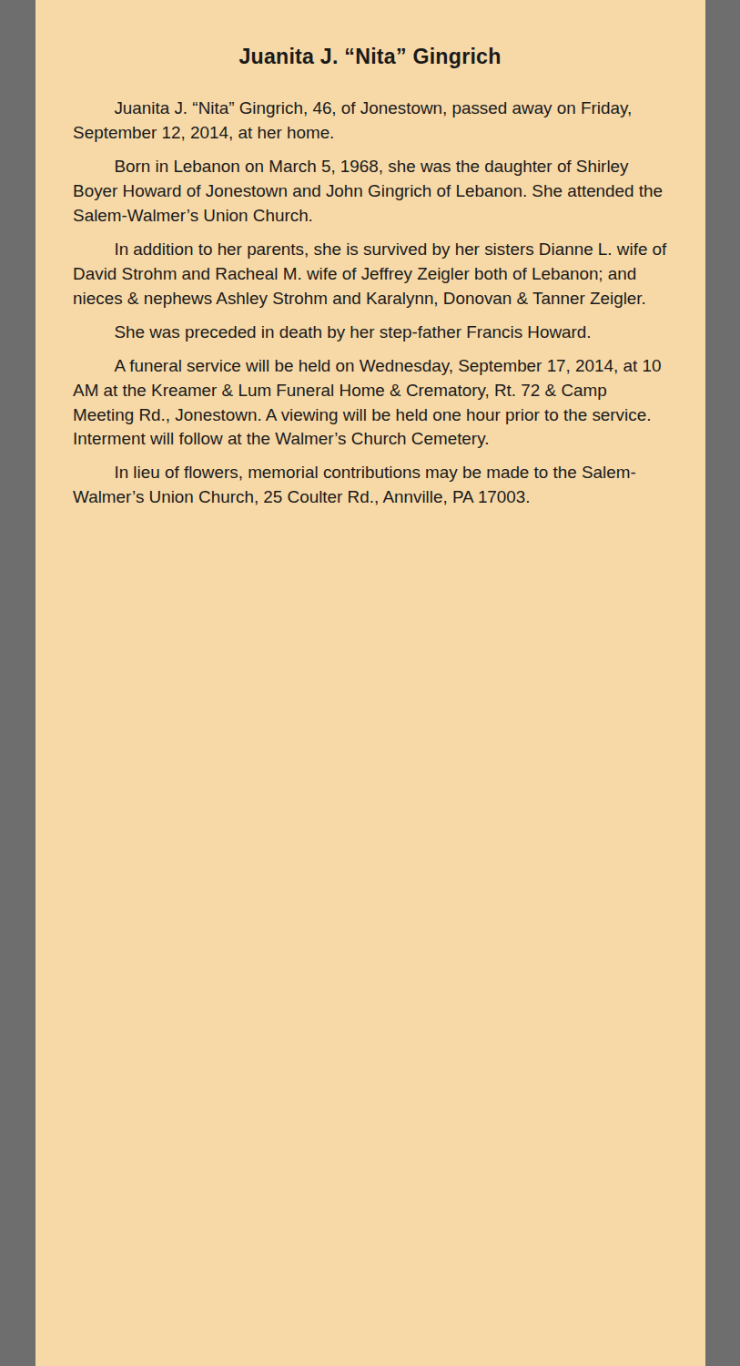Juanita J. “Nita” Gingrich
Juanita J. “Nita” Gingrich, 46, of Jonestown, passed away on Friday, September 12, 2014, at her home.
Born in Lebanon on March 5, 1968, she was the daughter of Shirley Boyer Howard of Jonestown and John Gingrich of Lebanon. She attended the Salem-Walmer’s Union Church.
In addition to her parents, she is survived by her sisters Dianne L. wife of David Strohm and Racheal M. wife of Jeffrey Zeigler both of Lebanon; and nieces & nephews Ashley Strohm and Karalynn, Donovan & Tanner Zeigler.
She was preceded in death by her step-father Francis Howard.
A funeral service will be held on Wednesday, September 17, 2014, at 10 AM at the Kreamer & Lum Funeral Home & Crematory, Rt. 72 & Camp Meeting Rd., Jonestown. A viewing will be held one hour prior to the service. Interment will follow at the Walmer’s Church Cemetery.
In lieu of flowers, memorial contributions may be made to the Salem-Walmer’s Union Church, 25 Coulter Rd., Annville, PA 17003.